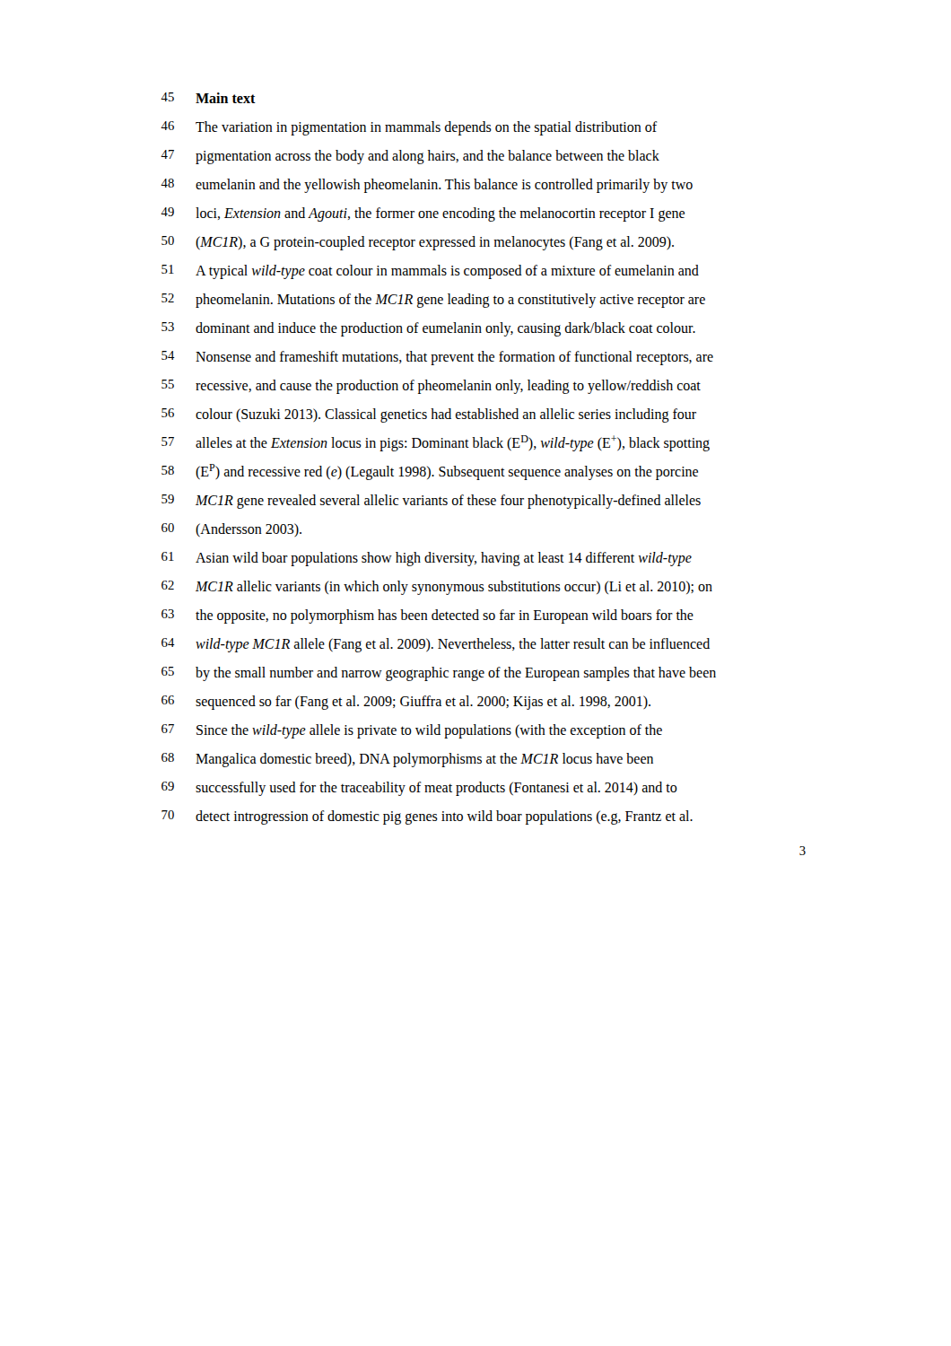45
Main text
46 The variation in pigmentation in mammals depends on the spatial distribution of
47pigmentation across the body and along hairs, and the balance between the black
48eumelanin and the yellowish pheomelanin. This balance is controlled primarily by two
49loci, Extension and Agouti, the former one encoding the melanocortin receptor I gene
50(MC1R), a G protein-coupled receptor expressed in melanocytes (Fang et al. 2009).
51 A typical wild-type coat colour in mammals is composed of a mixture of eumelanin and
52pheomelanin. Mutations of the MC1R gene leading to a constitutively active receptor are
53dominant and induce the production of eumelanin only, causing dark/black coat colour.
54 Nonsense and frameshift mutations, that prevent the formation of functional receptors, are
55recessive, and cause the production of pheomelanin only, leading to yellow/reddish coat
56colour (Suzuki 2013). Classical genetics had established an allelic series including four
57alleles at the Extension locus in pigs: Dominant black (ED), wild-type (E+), black spotting
58(EP) and recessive red (e) (Legault 1998). Subsequent sequence analyses on the porcine
59 MC1R gene revealed several allelic variants of these four phenotypically-defined alleles
60(Andersson 2003).
61 Asian wild boar populations show high diversity, having at least 14 different wild-type
62 MC1R allelic variants (in which only synonymous substitutions occur) (Li et al. 2010); on
63the opposite, no polymorphism has been detected so far in European wild boars for the
64 wild-type MC1R allele (Fang et al. 2009). Nevertheless, the latter result can be influenced
65by the small number and narrow geographic range of the European samples that have been
66sequenced so far (Fang et al. 2009; Giuffra et al. 2000; Kijas et al. 1998, 2001).
67 Since the wild-type allele is private to wild populations (with the exception of the
68 Mangalica domestic breed), DNA polymorphisms at the MC1R locus have been
69successfully used for the traceability of meat products (Fontanesi et al. 2014) and to
70detect introgression of domestic pig genes into wild boar populations (e.g, Frantz et al.
3